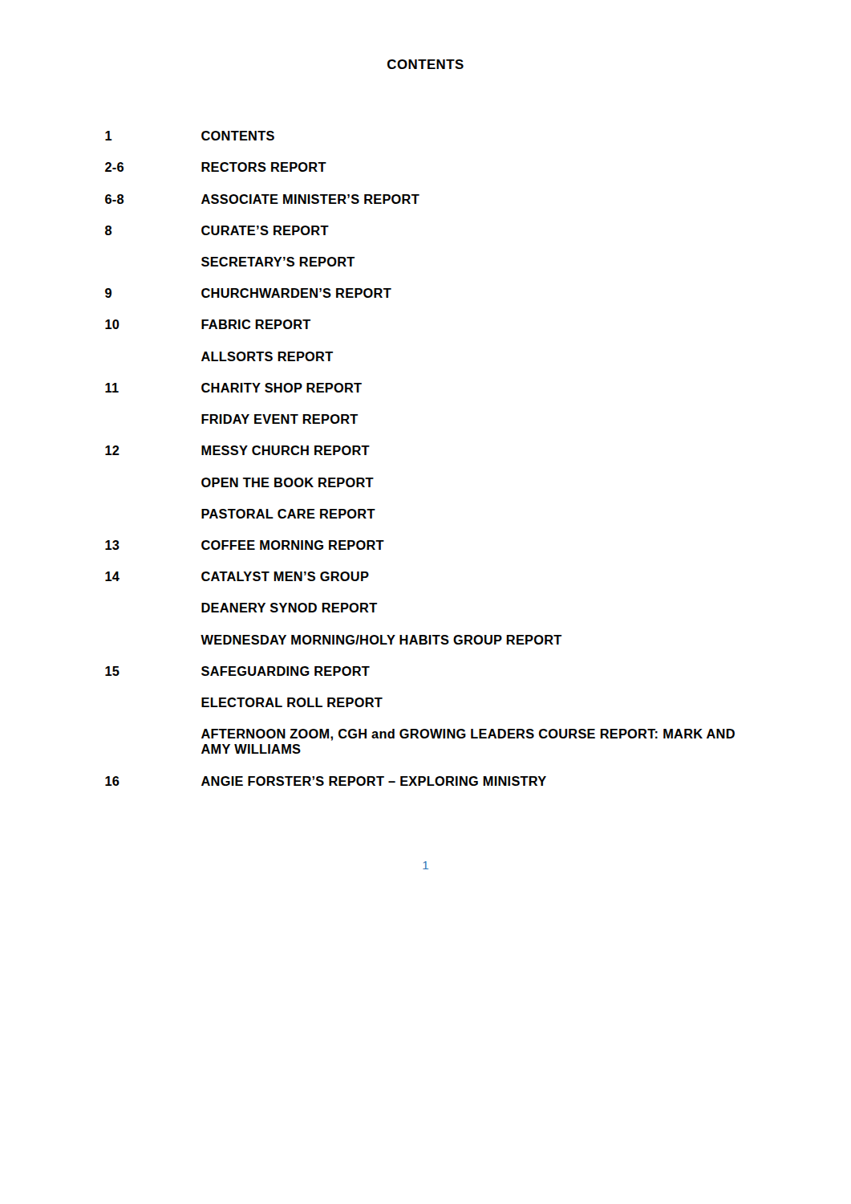CONTENTS
| 1 | CONTENTS |
| 2-6 | RECTORS REPORT |
| 6-8 | ASSOCIATE MINISTER’S REPORT |
| 8 | CURATE’S REPORT |
| | SECRETARY’S REPORT |
| 9 | CHURCHWARDEN’S REPORT |
| 10 | FABRIC REPORT |
| | ALLSORTS REPORT |
| 11 | CHARITY SHOP REPORT |
| | FRIDAY EVENT REPORT |
| 12 | MESSY CHURCH REPORT |
| | OPEN THE BOOK REPORT |
| | PASTORAL CARE REPORT |
| 13 | COFFEE MORNING REPORT |
| 14 | CATALYST MEN’S GROUP |
| | DEANERY SYNOD REPORT |
| | WEDNESDAY MORNING/HOLY HABITS GROUP REPORT |
| 15 | SAFEGUARDING REPORT |
| | ELECTORAL ROLL REPORT |
| | AFTERNOON ZOOM, CGH and GROWING LEADERS COURSE REPORT: MARK AND AMY WILLIAMS |
| 16 | ANGIE FORSTER’S REPORT – EXPLORING MINISTRY |
1